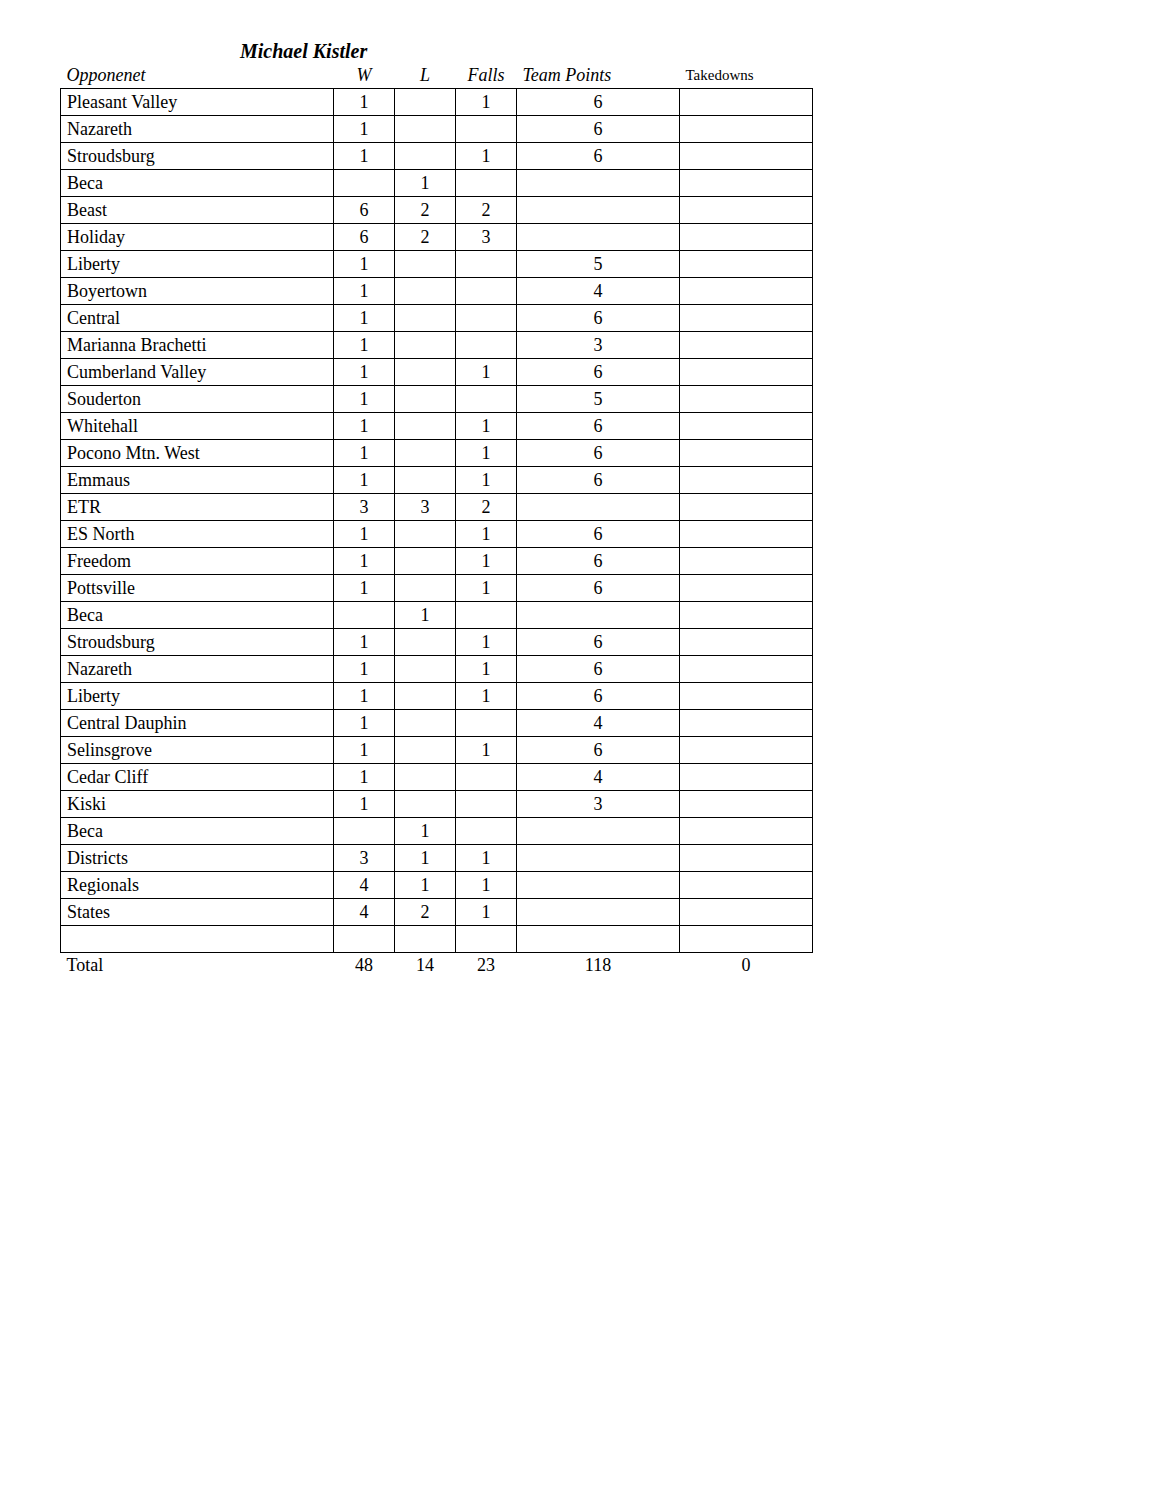Michael Kistler
| Opponenet | W | L | Falls | Team Points | Takedowns |
| --- | --- | --- | --- | --- | --- |
| Pleasant Valley | 1 | | 1 | 6 | |
| Nazareth | 1 | | | 6 | |
| Stroudsburg | 1 | | 1 | 6 | |
| Beca | | 1 | | | |
| Beast | 6 | 2 | 2 | | |
| Holiday | 6 | 2 | 3 | | |
| Liberty | 1 | | | 5 | |
| Boyertown | 1 | | | 4 | |
| Central | 1 | | | 6 | |
| Marianna Brachetti | 1 | | | 3 | |
| Cumberland Valley | 1 | | 1 | 6 | |
| Souderton | 1 | | | 5 | |
| Whitehall | 1 | | 1 | 6 | |
| Pocono Mtn. West | 1 | | 1 | 6 | |
| Emmaus | 1 | | 1 | 6 | |
| ETR | 3 | 3 | 2 | | |
| ES North | 1 | | 1 | 6 | |
| Freedom | 1 | | 1 | 6 | |
| Pottsville | 1 | | 1 | 6 | |
| Beca | | 1 | | | |
| Stroudsburg | 1 | | 1 | 6 | |
| Nazareth | 1 | | 1 | 6 | |
| Liberty | 1 | | 1 | 6 | |
| Central Dauphin | 1 | | | 4 | |
| Selinsgrove | 1 | | 1 | 6 | |
| Cedar Cliff | 1 | | | 4 | |
| Kiski | 1 | | | 3 | |
| Beca | | 1 | | | |
| Districts | 3 | 1 | 1 | | |
| Regionals | 4 | 1 | 1 | | |
| States | 4 | 2 | 1 | | |
| Total | 48 | 14 | 23 | 118 | 0 |